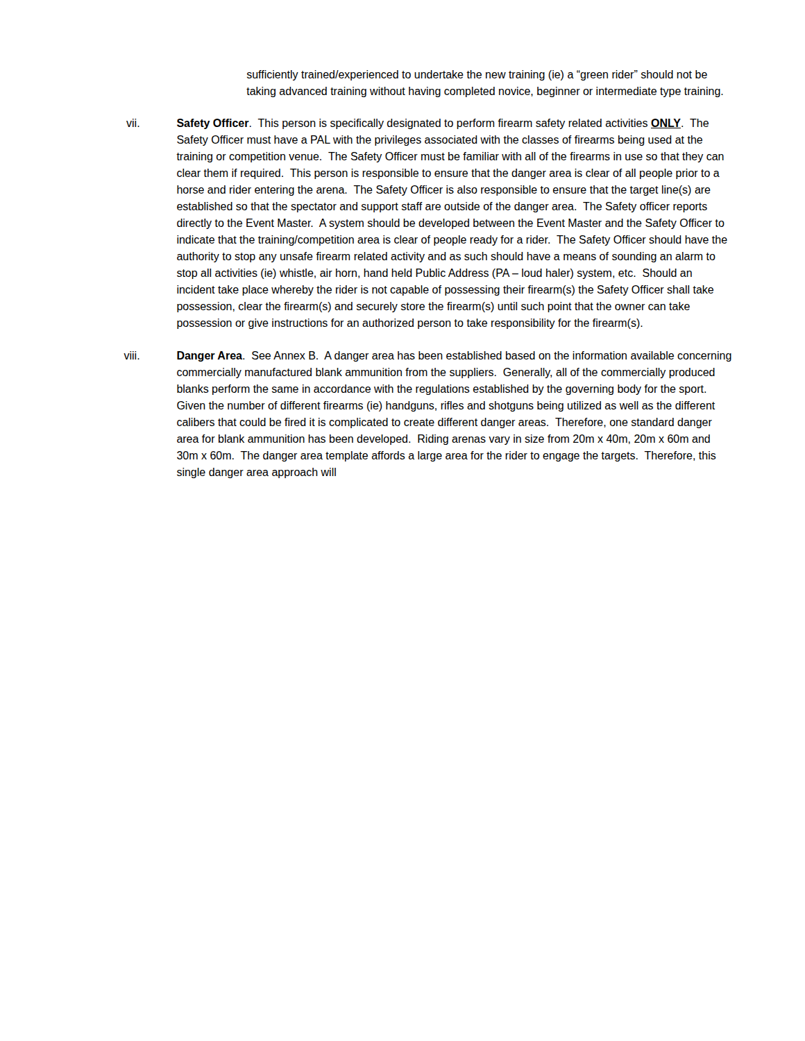sufficiently trained/experienced to undertake the new training (ie) a “green rider” should not be taking advanced training without having completed novice, beginner or intermediate type training.
vii.
Safety Officer. This person is specifically designated to perform firearm safety related activities ONLY. The Safety Officer must have a PAL with the privileges associated with the classes of firearms being used at the training or competition venue. The Safety Officer must be familiar with all of the firearms in use so that they can clear them if required. This person is responsible to ensure that the danger area is clear of all people prior to a horse and rider entering the arena. The Safety Officer is also responsible to ensure that the target line(s) are established so that the spectator and support staff are outside of the danger area. The Safety officer reports directly to the Event Master. A system should be developed between the Event Master and the Safety Officer to indicate that the training/competition area is clear of people ready for a rider. The Safety Officer should have the authority to stop any unsafe firearm related activity and as such should have a means of sounding an alarm to stop all activities (ie) whistle, air horn, hand held Public Address (PA – loud haler) system, etc. Should an incident take place whereby the rider is not capable of possessing their firearm(s) the Safety Officer shall take possession, clear the firearm(s) and securely store the firearm(s) until such point that the owner can take possession or give instructions for an authorized person to take responsibility for the firearm(s).
viii.
Danger Area. See Annex B. A danger area has been established based on the information available concerning commercially manufactured blank ammunition from the suppliers. Generally, all of the commercially produced blanks perform the same in accordance with the regulations established by the governing body for the sport. Given the number of different firearms (ie) handguns, rifles and shotguns being utilized as well as the different calibers that could be fired it is complicated to create different danger areas. Therefore, one standard danger area for blank ammunition has been developed. Riding arenas vary in size from 20m x 40m, 20m x 60m and 30m x 60m. The danger area template affords a large area for the rider to engage the targets. Therefore, this single danger area approach will